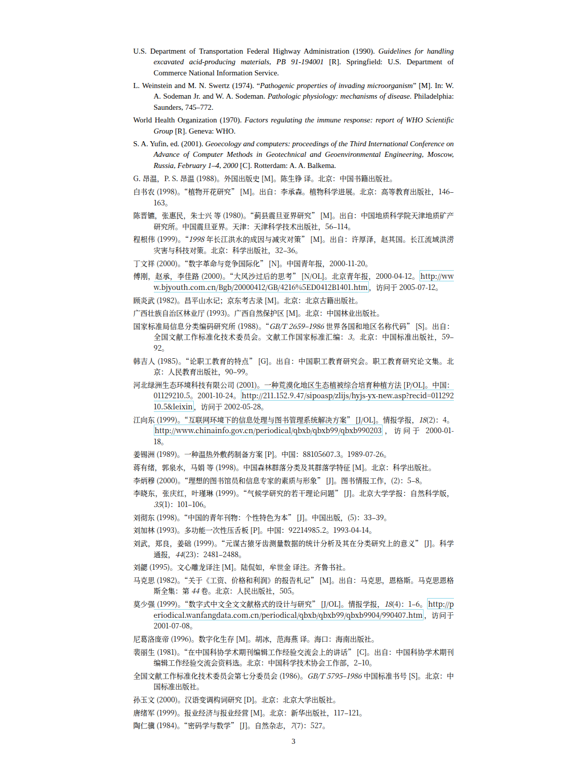U.S. Department of Transportation Federal Highway Administration (1990). Guidelines for handling excavated acid-producing materials, PB 91-194001 [R]. Springfield: U.S. Department of Commerce National Information Service.
L. Weinstein and M. N. Swertz (1974). “Pathogenic properties of invading microorganism” [M]. In: W. A. Sodeman Jr. and W. A. Sodeman. Pathologic physiology: mechanisms of disease. Philadelphia: Saunders, 745–772.
World Health Organization (1970). Factors regulating the immune response: report of WHO Scientific Group [R]. Geneva: WHO.
S. A. Yufin, ed. (2001). Geoecology and computers: proceedings of the Third International Conference on Advance of Computer Methods in Geotechnical and Geoenvironmental Engineering, Moscow, Russia, February 1–4, 2000 [C]. Rotterdam: A. A. Balkema.
G. 昂温，P. S. 昂温 (1988)。外国出版史 [M]。陈生铮 译。北京：中国书籍出版社。
白书农 (1998)。“植物开花研究” [M]。出自：李承森。植物科学进展。北京：高等教育出版社，146–163。
陈晋镳，张惠民，朱士兴 等 (1980)。“蓟县震旦亚界研究” [M]。出自：中国地质科学院天津地质矿产研究所。中国震旦亚界。天津：天津科学技术出版社，56–114。
程根伟 (1999)。“1998 年长江洪水的成因与减灾对策” [M]。出自：许厚泽，赵其国。长江流域洪涝灾害与科技对策。北京：科学出版社，32–36。
丁文祥 (2000)。“数字革命与竞争国际化” [N]。中国青年报，2000-11-20。
傅刚，赵承，李佳路 (2000)。“大风沙过后的思考” [N/OL]。北京青年报，2000-04-12。http://www.bjyouth.com.cn/Bgb/20000412/GB/4216%5ED0412B1401.htm，访问于 2005-07-12。
顾炎武 (1982)。昌平山水记；京东考古录 [M]。北京：北京古籍出版社。
广西壮族自治区林业厅 (1993)。广西自然保护区 [M]。北京：中国林业出版社。
国家标准局信息分类编码研究所 (1988)。“GB/T 2659–1986 世界各国和地区名称代码” [S]。出自：全国文献工作标准化技术委员会。文献工作国家标准汇编：3。北京：中国标准出版社，59–92。
韩吉人 (1985)。“论职工教育的特点” [G]。出自：中国职工教育研究会。职工教育研究论文集。北京：人民教育出版社，90–99。
河北绿洲生态环境科技有限公司 (2001)。一种荒漠化地区生态植被综合培育种植方法 [P/OL]。中国：01129210.5。2001-10-24。http://211.152.9.47/sipoasp/zlijs/hyjs-yx-new.asp?recid=01129210.5&leixin，访问于 2002-05-28。
江向东 (1999)。“互联网环境下的信息处理与图书管理系统解决方案” [J/OL]。情报学报，18(2)：4。http://www.chinainfo.gov.cn/periodical/qbxb/qbxb99/qbxb990203，访问于 2000-01-18。
姜锡洲 (1989)。一种温热外敷药制备方案 [P]。中国：88105607.3。1989-07-26。
蒋有绪，郭泉水，马娟 等 (1998)。中国森林群落分类及其群落学特征 [M]。北京：科学出版社。
李炳穆 (2000)。“理想的图书馆员和信息专家的素质与形象” [J]。图书情报工作，(2)：5–8。
李晓东，张庆红，叶瑾琳 (1999)。“气候学研究的若干理论问题” [J]。北京大学学报：自然科学版，35(1)：101–106。
刘彻东 (1998)。“中国的青年刊物：个性特色为本” [J]。中国出版，(5)：33–39。
刘加林 (1993)。多功能一次性压舌板 [P]。中国：92214985.2。1993-04-14。
刘武，郑良，姜础 (1999)。“元谋古猿牙齿测量数据的统计分析及其在分类研究上的意义” [J]。科学通报，44(23)：2481–2488。
刘勰 (1995)。文心雕龙译注 [M]。陆侃如，牟世金 译注。齐鲁书社。
马克思 (1982)。“关于《工资、价格和利润》的报告札记” [M]。出自：马克思，恩格斯。马克思恩格斯全集：第 44 卷。北京：人民出版社，505。
莫少强 (1999)。“数字式中文全文文献格式的设计与研究” [J/OL]。情报学报，18(4)：1–6。http://periodical.wanfangdata.com.cn/periodical/qbxb/qbxb99/qbxb9904/990407.htm，访问于 2001-07-08。
尼葛洛庞帝 (1996)。数字化生存 [M]。胡冰，范海燕 译。海口：海南出版社。
裴丽生 (1981)。“在中国科协学术期刊编辑工作经验交流会上的讲话” [C]。出自：中国科协学术期刊编辑工作经验交流会资料选。北京：中国科学技术协会工作部，2–10。
全国文献工作标准化技术委员会第七分委员会 (1986)。GB/T 5795–1986 中国标准书号 [S]。北京：中国标准出版社。
孙玉文 (2000)。汉语变调构词研究 [D]。北京：北京大学出版社。
唐绪军 (1999)。报业经济与报业经营 [M]。北京：新华出版社，117–121。
陶仁骥 (1984)。“密码学与数学” [J]。自然杂志，7(7)：527。
3